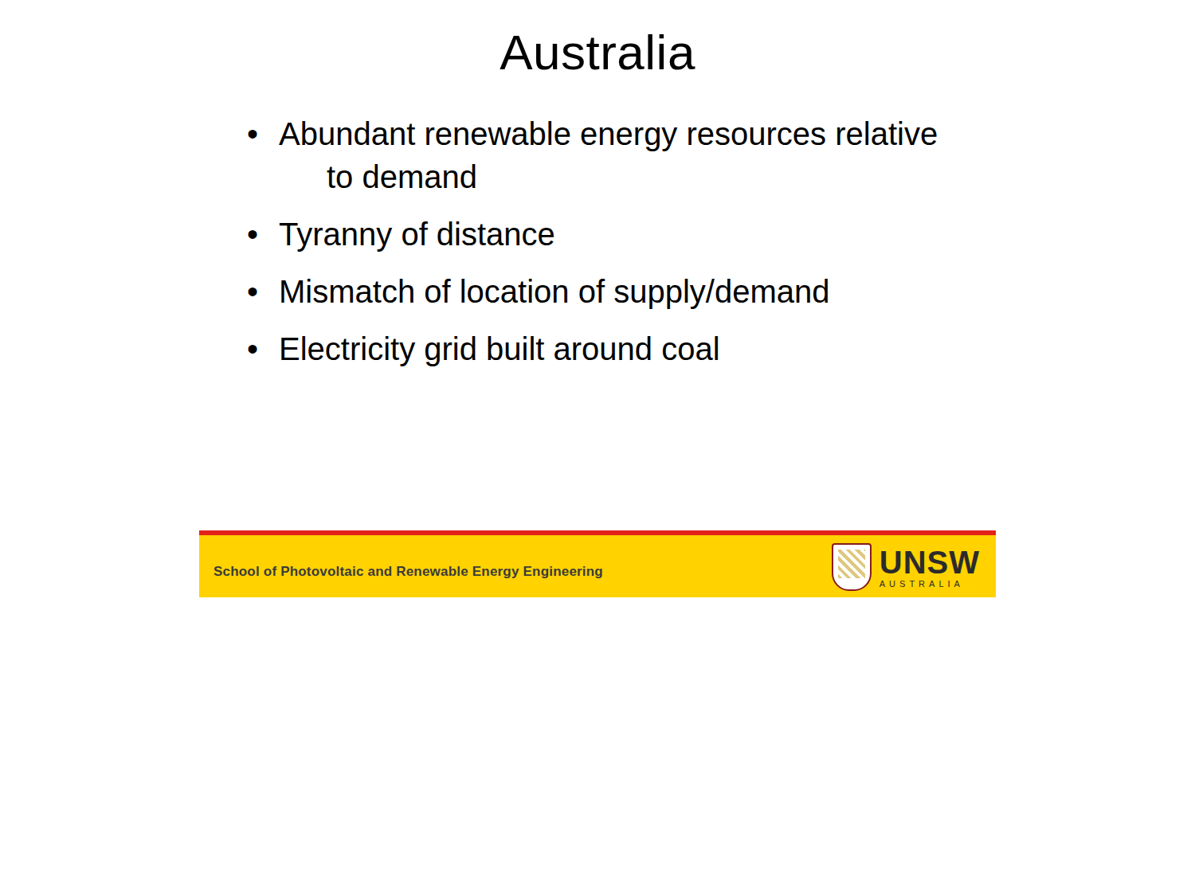Australia
Abundant renewable energy resources relative to demand
Tyranny of distance
Mismatch of location of supply/demand
Electricity grid built around coal
School of Photovoltaic and Renewable Energy Engineering
UNSW
AUSTRALIA